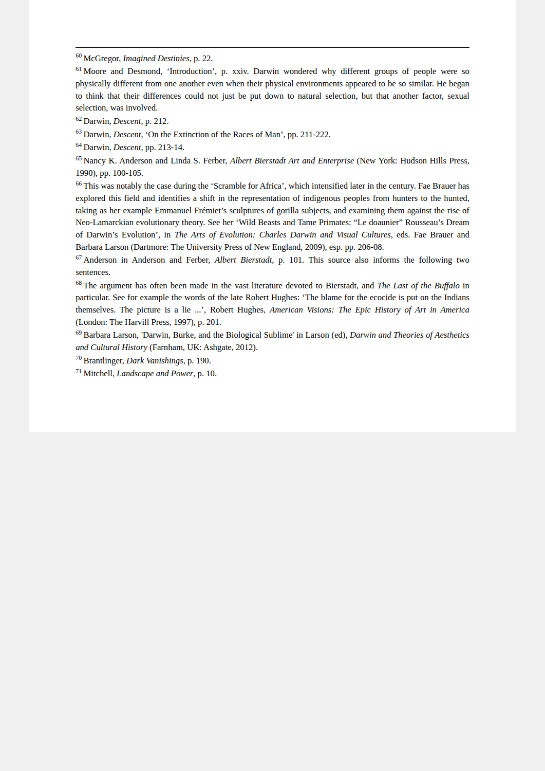60McGregor, Imagined Destinies, p. 22.
61Moore and Desmond, ‘Introduction’, p. xxiv. Darwin wondered why different groups of people were so physically different from one another even when their physical environments appeared to be so similar. He began to think that their differences could not just be put down to natural selection, but that another factor, sexual selection, was involved.
62Darwin, Descent, p. 212.
63Darwin, Descent, ‘On the Extinction of the Races of Man’, pp. 211-222.
64Darwin, Descent, pp. 213-14.
65Nancy K. Anderson and Linda S. Ferber, Albert Bierstadt Art and Enterprise (New York: Hudson Hills Press, 1990), pp. 100-105.
66This was notably the case during the ‘Scramble for Africa’, which intensified later in the century. Fae Brauer has explored this field and identifies a shift in the representation of indigenous peoples from hunters to the hunted, taking as her example Emmanuel Frémiet’s sculptures of gorilla subjects, and examining them against the rise of Neo-Lamarckian evolutionary theory. See her ‘Wild Beasts and Tame Primates: “Le doaunier” Rousseau’s Dream of Darwin’s Evolution’, in The Arts of Evolution: Charles Darwin and Visual Cultures, eds. Fae Brauer and Barbara Larson (Dartmore: The University Press of New England, 2009), esp. pp. 206-08.
67Anderson in Anderson and Ferber, Albert Bierstadt, p. 101. This source also informs the following two sentences.
68The argument has often been made in the vast literature devoted to Bierstadt, and The Last of the Buffalo in particular. See for example the words of the late Robert Hughes: ‘The blame for the ecocide is put on the Indians themselves. The picture is a lie ...’, Robert Hughes, American Visions: The Epic History of Art in America (London: The Harvill Press, 1997), p. 201.
69Barbara Larson, 'Darwin, Burke, and the Biological Sublime' in Larson (ed), Darwin and Theories of Aesthetics and Cultural History (Farnham, UK: Ashgate, 2012).
70Brantlinger, Dark Vanishings, p. 190.
71Mitchell, Landscape and Power, p. 10.